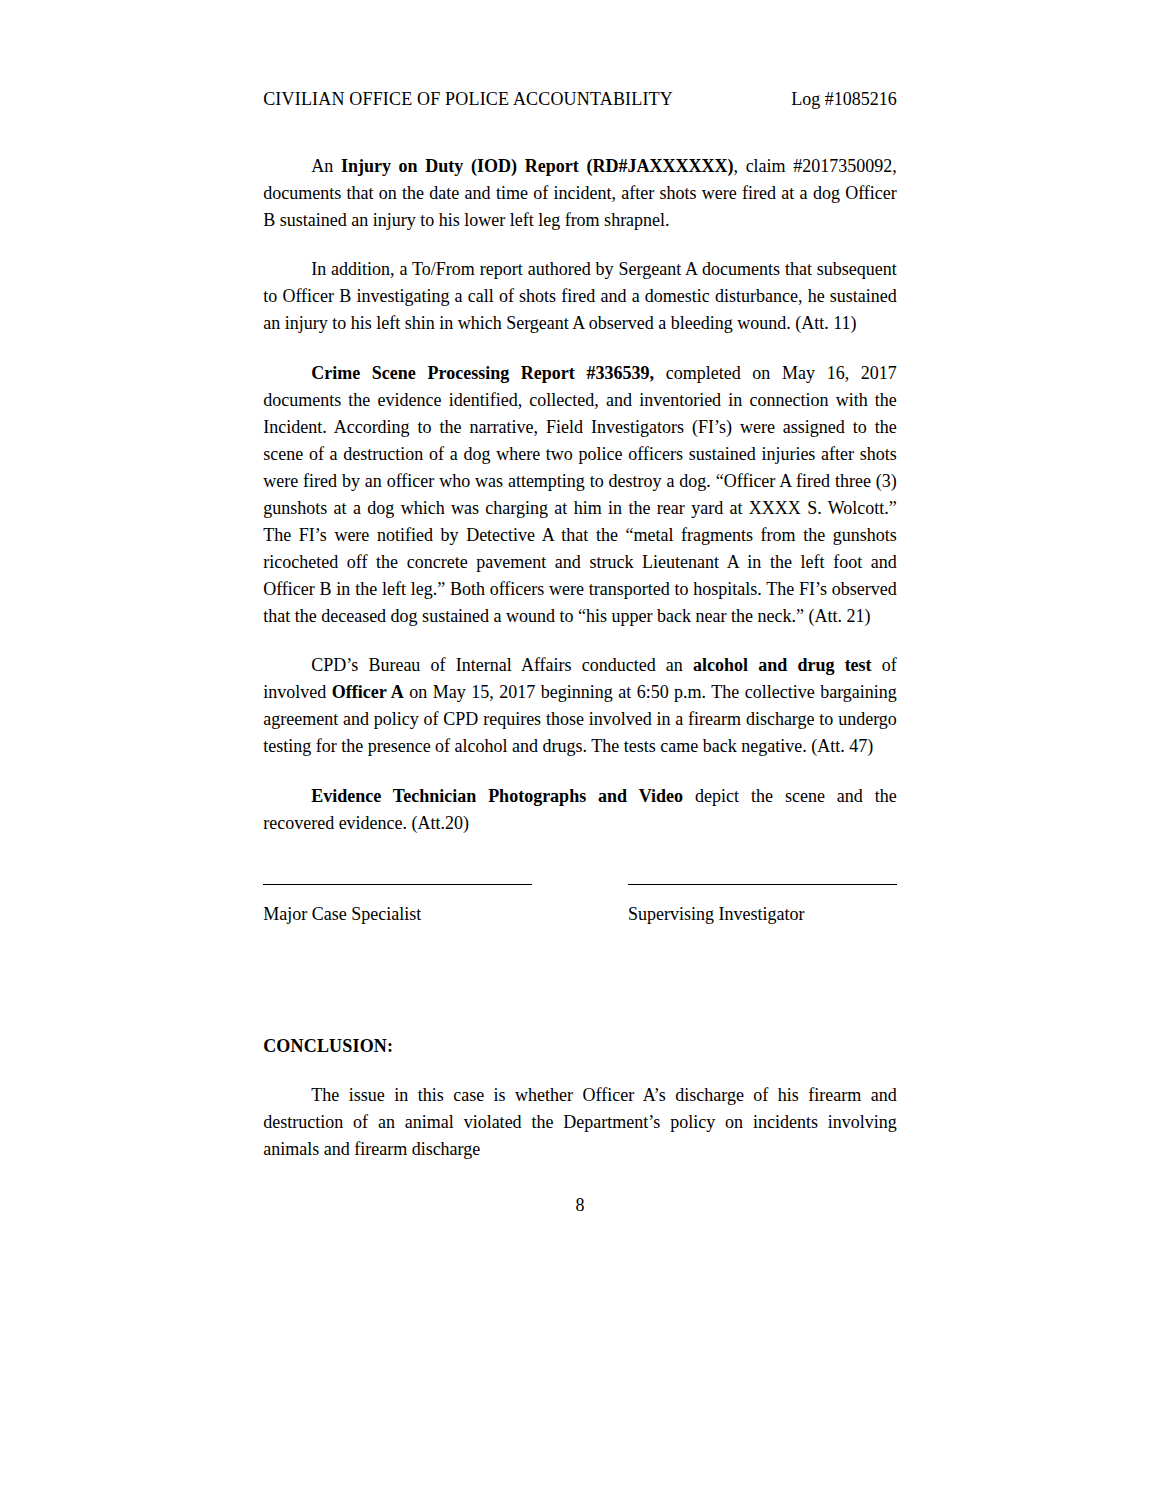CIVILIAN OFFICE OF POLICE ACCOUNTABILITY
Log #1085216
An Injury on Duty (IOD) Report (RD#JAXXXXXX), claim #2017350092, documents that on the date and time of incident, after shots were fired at a dog Officer B sustained an injury to his lower left leg from shrapnel.
In addition, a To/From report authored by Sergeant A documents that subsequent to Officer B investigating a call of shots fired and a domestic disturbance, he sustained an injury to his left shin in which Sergeant A observed a bleeding wound. (Att. 11)
Crime Scene Processing Report #336539, completed on May 16, 2017 documents the evidence identified, collected, and inventoried in connection with the Incident. According to the narrative, Field Investigators (FI’s) were assigned to the scene of a destruction of a dog where two police officers sustained injuries after shots were fired by an officer who was attempting to destroy a dog. “Officer A fired three (3) gunshots at a dog which was charging at him in the rear yard at XXXX S. Wolcott.” The FI’s were notified by Detective A that the “metal fragments from the gunshots ricocheted off the concrete pavement and struck Lieutenant A in the left foot and Officer B in the left leg.” Both officers were transported to hospitals. The FI’s observed that the deceased dog sustained a wound to “his upper back near the neck.” (Att. 21)
CPD’s Bureau of Internal Affairs conducted an alcohol and drug test of involved Officer A on May 15, 2017 beginning at 6:50 p.m. The collective bargaining agreement and policy of CPD requires those involved in a firearm discharge to undergo testing for the presence of alcohol and drugs. The tests came back negative. (Att. 47)
Evidence Technician Photographs and Video depict the scene and the recovered evidence. (Att.20)
Major Case Specialist
Supervising Investigator
CONCLUSION:
The issue in this case is whether Officer A’s discharge of his firearm and destruction of an animal violated the Department’s policy on incidents involving animals and firearm discharge
8